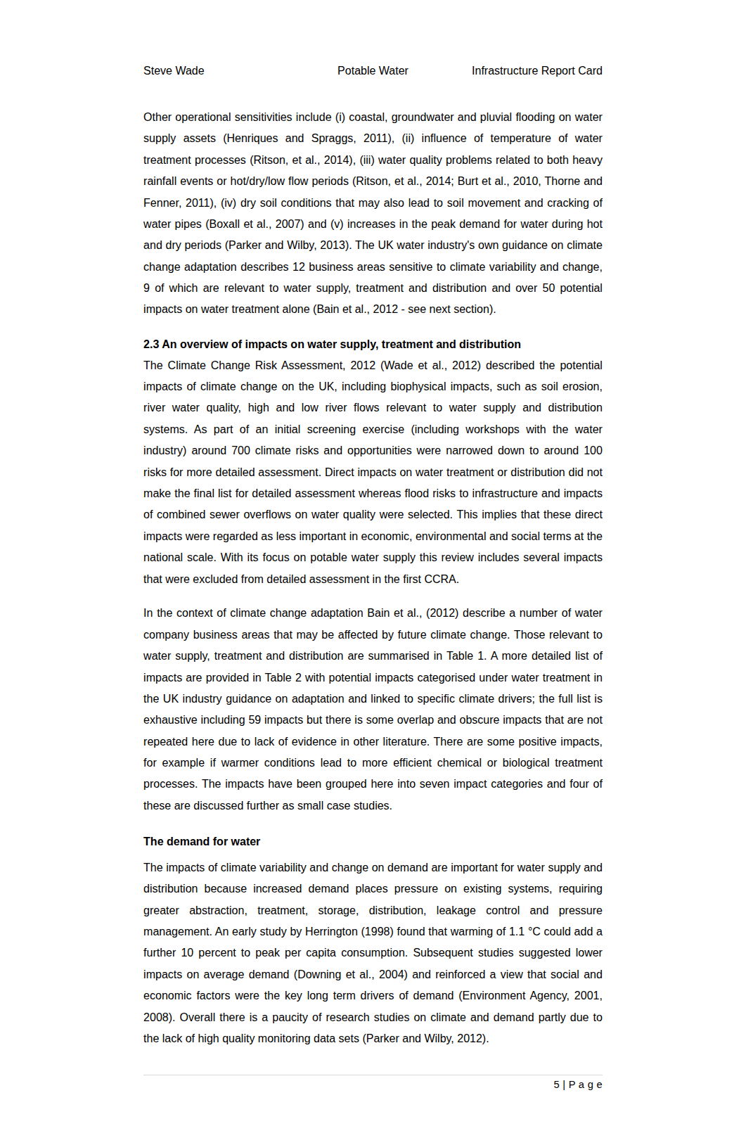Steve Wade Potable Water Infrastructure Report Card
Other operational sensitivities include (i) coastal, groundwater and pluvial flooding on water supply assets (Henriques and Spraggs, 2011), (ii) influence of temperature of water treatment processes (Ritson, et al., 2014), (iii) water quality problems related to both heavy rainfall events or hot/dry/low flow periods (Ritson, et al., 2014; Burt et al., 2010, Thorne and Fenner, 2011), (iv) dry soil conditions that may also lead to soil movement and cracking of water pipes (Boxall et al., 2007) and (v) increases in the peak demand for water during hot and dry periods (Parker and Wilby, 2013). The UK water industry's own guidance on climate change adaptation describes 12 business areas sensitive to climate variability and change, 9 of which are relevant to water supply, treatment and distribution and over 50 potential impacts on water treatment alone (Bain et al., 2012 - see next section).
2.3 An overview of impacts on water supply, treatment and distribution
The Climate Change Risk Assessment, 2012 (Wade et al., 2012) described the potential impacts of climate change on the UK, including biophysical impacts, such as soil erosion, river water quality, high and low river flows relevant to water supply and distribution systems. As part of an initial screening exercise (including workshops with the water industry) around 700 climate risks and opportunities were narrowed down to around 100 risks for more detailed assessment. Direct impacts on water treatment or distribution did not make the final list for detailed assessment whereas flood risks to infrastructure and impacts of combined sewer overflows on water quality were selected. This implies that these direct impacts were regarded as less important in economic, environmental and social terms at the national scale. With its focus on potable water supply this review includes several impacts that were excluded from detailed assessment in the first CCRA.
In the context of climate change adaptation Bain et al., (2012) describe a number of water company business areas that may be affected by future climate change. Those relevant to water supply, treatment and distribution are summarised in Table 1. A more detailed list of impacts are provided in Table 2 with potential impacts categorised under water treatment in the UK industry guidance on adaptation and linked to specific climate drivers; the full list is exhaustive including 59 impacts but there is some overlap and obscure impacts that are not repeated here due to lack of evidence in other literature. There are some positive impacts, for example if warmer conditions lead to more efficient chemical or biological treatment processes. The impacts have been grouped here into seven impact categories and four of these are discussed further as small case studies.
The demand for water
The impacts of climate variability and change on demand are important for water supply and distribution because increased demand places pressure on existing systems, requiring greater abstraction, treatment, storage, distribution, leakage control and pressure management. An early study by Herrington (1998) found that warming of 1.1 °C could add a further 10 percent to peak per capita consumption. Subsequent studies suggested lower impacts on average demand (Downing et al., 2004) and reinforced a view that social and economic factors were the key long term drivers of demand (Environment Agency, 2001, 2008). Overall there is a paucity of research studies on climate and demand partly due to the lack of high quality monitoring data sets (Parker and Wilby, 2012).
5 | P a g e